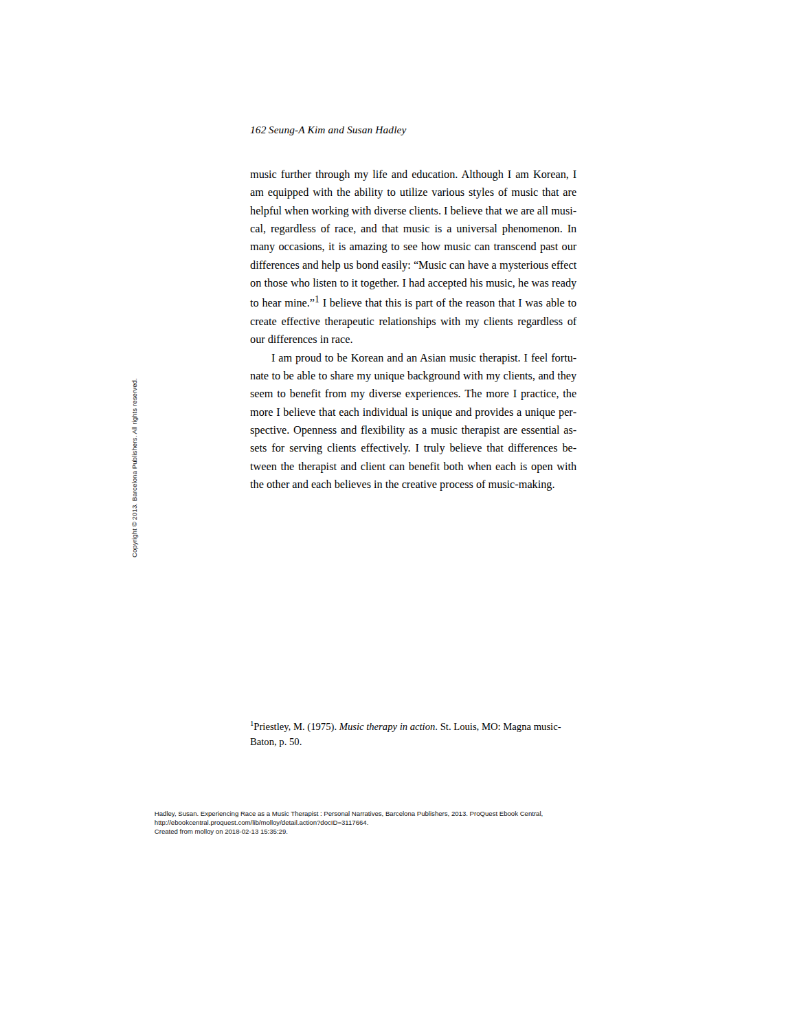Copyright © 2013. Barcelona Publishers. All rights reserved.
162 Seung-A Kim and Susan Hadley
music further through my life and education. Although I am Korean, I am equipped with the ability to utilize various styles of music that are helpful when working with diverse clients. I believe that we are all musical, regardless of race, and that music is a universal phenomenon. In many occasions, it is amazing to see how music can transcend past our differences and help us bond easily: “Music can have a mysterious effect on those who listen to it together. I had accepted his music, he was ready to hear mine.”1 I believe that this is part of the reason that I was able to create effective therapeutic relationships with my clients regardless of our differences in race.
I am proud to be Korean and an Asian music therapist. I feel fortunate to be able to share my unique background with my clients, and they seem to benefit from my diverse experiences. The more I practice, the more I believe that each individual is unique and provides a unique perspective. Openness and flexibility as a music therapist are essential assets for serving clients effectively. I truly believe that differences between the therapist and client can benefit both when each is open with the other and each believes in the creative process of music-making.
1Priestley, M. (1975). Music therapy in action. St. Louis, MO: Magna music-Baton, p. 50.
Hadley, Susan. Experiencing Race as a Music Therapist : Personal Narratives, Barcelona Publishers, 2013. ProQuest Ebook Central, http://ebookcentral.proquest.com/lib/molloy/detail.action?docID=3117664.
Created from molloy on 2018-02-13 15:35:29.